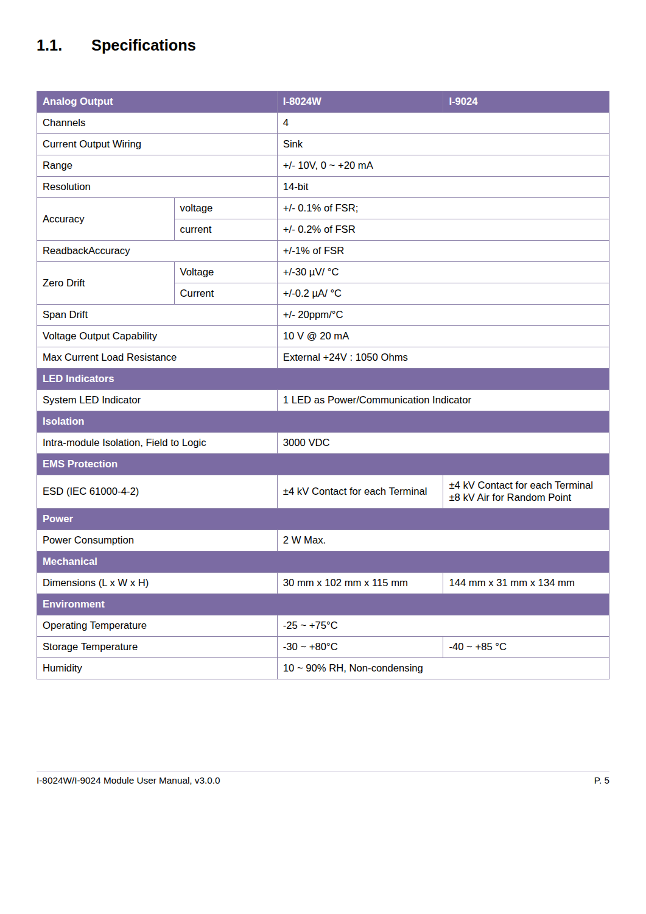1.1. Specifications
| Analog Output | I-8024W | I-9024 |
| Channels | 4 |
| Current Output Wiring | Sink |
| Range | +/- 10V, 0 ~ +20 mA |
| Resolution | 14-bit |
| Accuracy | voltage | +/- 0.1% of FSR; |
| current | +/- 0.2% of FSR |
| ReadbackAccuracy | +/-1% of FSR |
| Zero Drift | Voltage | +/-30 µV/ °C |
| Current | +/-0.2 µA/ °C |
| Span Drift | +/- 20ppm/°C |
| Voltage Output Capability | 10 V @ 20 mA |
| Max Current Load Resistance | External +24V : 1050 Ohms |
| LED Indicators |
| System LED Indicator | 1 LED as Power/Communication Indicator |
| Isolation |
| Intra-module Isolation, Field to Logic | 3000 VDC |
| EMS Protection |
| ESD (IEC 61000-4-2) | ±4 kV Contact for each Terminal | ±4 kV Contact for each Terminal ±8 kV Air for Random Point |
| Power |
| Power Consumption | 2 W Max. |
| Mechanical |
| Dimensions (L x W x H) | 30 mm x 102 mm x 115 mm | 144 mm x 31 mm x 134 mm |
| Environment |
| Operating Temperature | -25 ~ +75°C |
| Storage Temperature | -30 ~ +80°C | -40 ~ +85 °C |
| Humidity | 10 ~ 90% RH, Non-condensing |
I-8024W/I-9024 Module User Manual, v3.0.0 P. 5